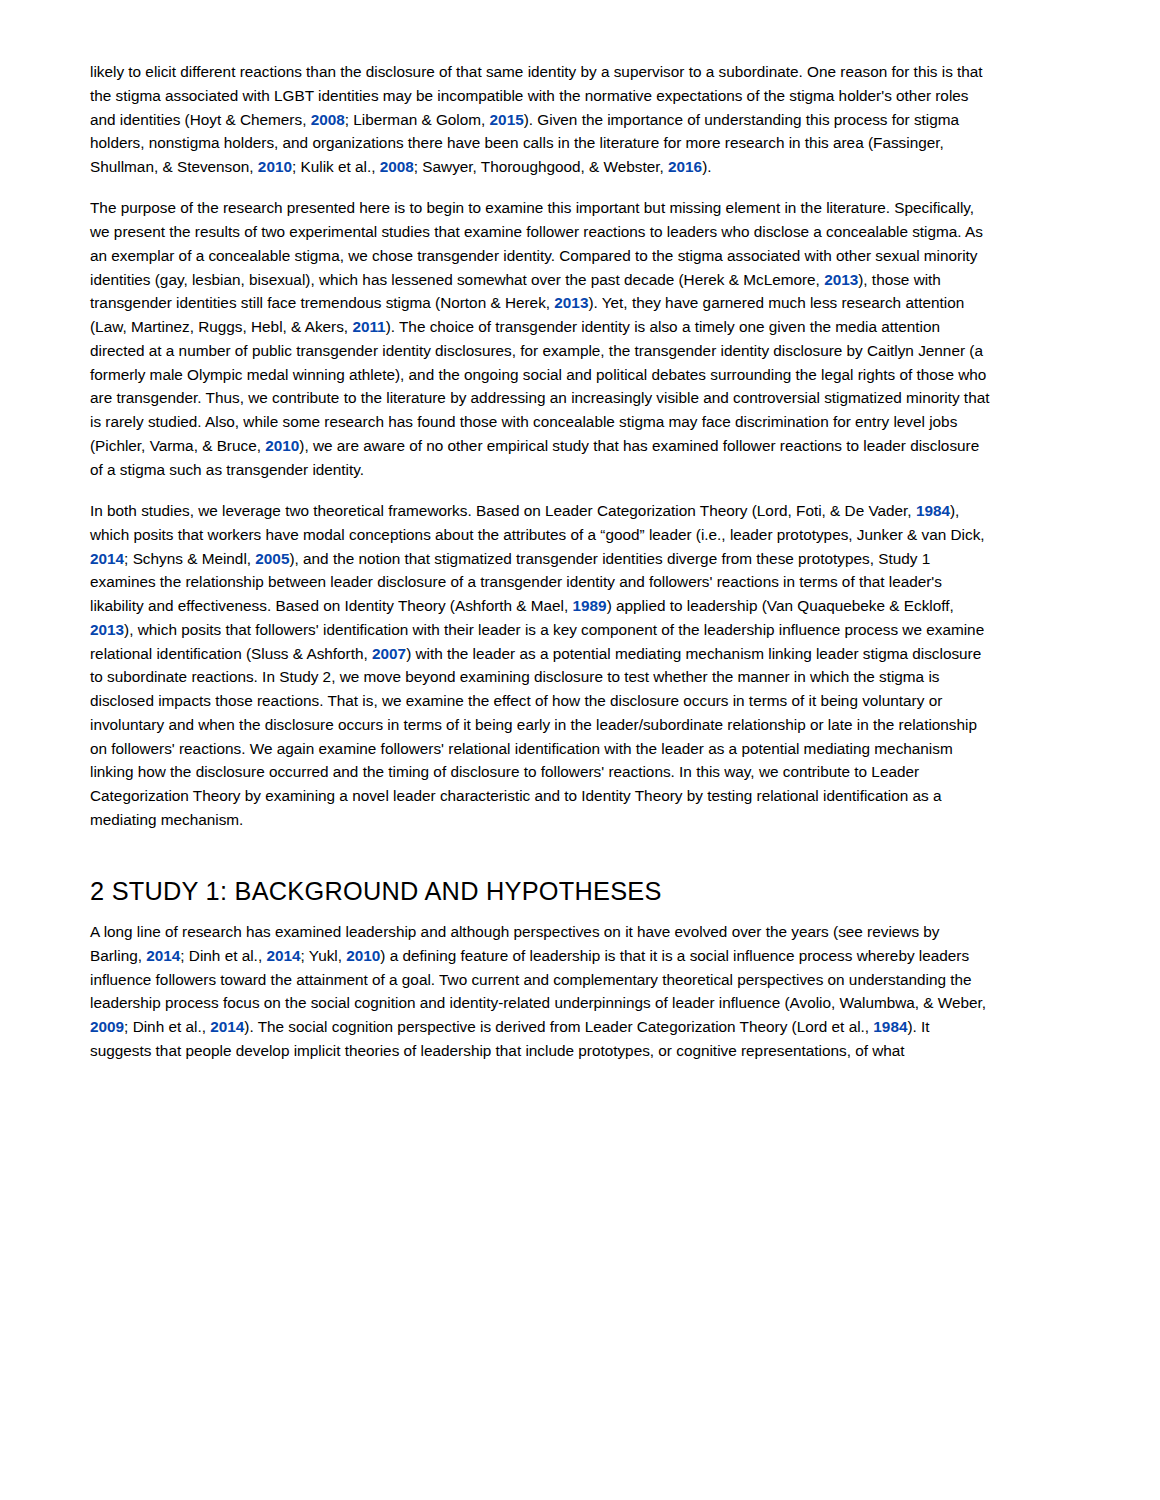likely to elicit different reactions than the disclosure of that same identity by a supervisor to a subordinate. One reason for this is that the stigma associated with LGBT identities may be incompatible with the normative expectations of the stigma holder's other roles and identities (Hoyt & Chemers, 2008; Liberman & Golom, 2015). Given the importance of understanding this process for stigma holders, nonstigma holders, and organizations there have been calls in the literature for more research in this area (Fassinger, Shullman, & Stevenson, 2010; Kulik et al., 2008; Sawyer, Thoroughgood, & Webster, 2016).
The purpose of the research presented here is to begin to examine this important but missing element in the literature. Specifically, we present the results of two experimental studies that examine follower reactions to leaders who disclose a concealable stigma. As an exemplar of a concealable stigma, we chose transgender identity. Compared to the stigma associated with other sexual minority identities (gay, lesbian, bisexual), which has lessened somewhat over the past decade (Herek & McLemore, 2013), those with transgender identities still face tremendous stigma (Norton & Herek, 2013). Yet, they have garnered much less research attention (Law, Martinez, Ruggs, Hebl, & Akers, 2011). The choice of transgender identity is also a timely one given the media attention directed at a number of public transgender identity disclosures, for example, the transgender identity disclosure by Caitlyn Jenner (a formerly male Olympic medal winning athlete), and the ongoing social and political debates surrounding the legal rights of those who are transgender. Thus, we contribute to the literature by addressing an increasingly visible and controversial stigmatized minority that is rarely studied. Also, while some research has found those with concealable stigma may face discrimination for entry level jobs (Pichler, Varma, & Bruce, 2010), we are aware of no other empirical study that has examined follower reactions to leader disclosure of a stigma such as transgender identity.
In both studies, we leverage two theoretical frameworks. Based on Leader Categorization Theory (Lord, Foti, & De Vader, 1984), which posits that workers have modal conceptions about the attributes of a “good” leader (i.e., leader prototypes, Junker & van Dick, 2014; Schyns & Meindl, 2005), and the notion that stigmatized transgender identities diverge from these prototypes, Study 1 examines the relationship between leader disclosure of a transgender identity and followers' reactions in terms of that leader's likability and effectiveness. Based on Identity Theory (Ashforth & Mael, 1989) applied to leadership (Van Quaquebeke & Eckloff, 2013), which posits that followers' identification with their leader is a key component of the leadership influence process we examine relational identification (Sluss & Ashforth, 2007) with the leader as a potential mediating mechanism linking leader stigma disclosure to subordinate reactions. In Study 2, we move beyond examining disclosure to test whether the manner in which the stigma is disclosed impacts those reactions. That is, we examine the effect of how the disclosure occurs in terms of it being voluntary or involuntary and when the disclosure occurs in terms of it being early in the leader/subordinate relationship or late in the relationship on followers' reactions. We again examine followers' relational identification with the leader as a potential mediating mechanism linking how the disclosure occurred and the timing of disclosure to followers' reactions. In this way, we contribute to Leader Categorization Theory by examining a novel leader characteristic and to Identity Theory by testing relational identification as a mediating mechanism.
2 STUDY 1: BACKGROUND AND HYPOTHESES
A long line of research has examined leadership and although perspectives on it have evolved over the years (see reviews by Barling, 2014; Dinh et al., 2014; Yukl, 2010) a defining feature of leadership is that it is a social influence process whereby leaders influence followers toward the attainment of a goal. Two current and complementary theoretical perspectives on understanding the leadership process focus on the social cognition and identity-related underpinnings of leader influence (Avolio, Walumbwa, & Weber, 2009; Dinh et al., 2014). The social cognition perspective is derived from Leader Categorization Theory (Lord et al., 1984). It suggests that people develop implicit theories of leadership that include prototypes, or cognitive representations, of what